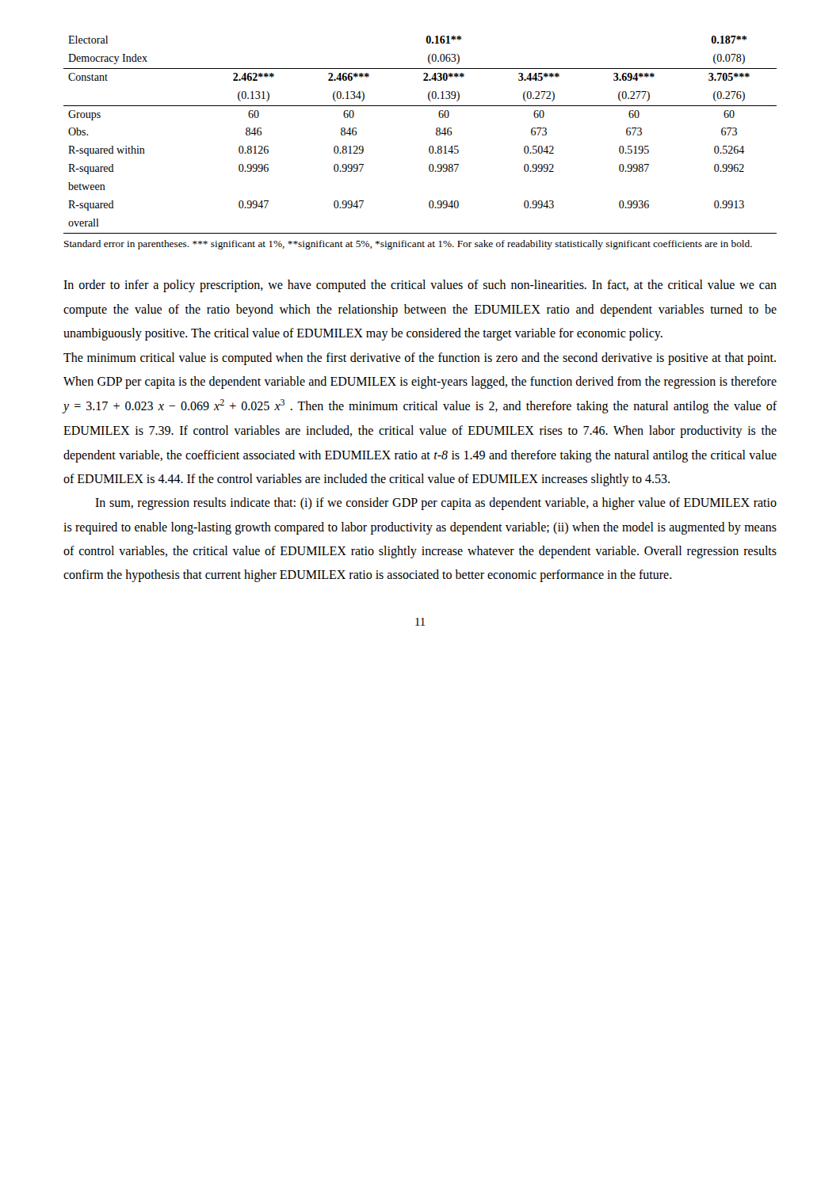| Electoral | | | 0.161** | | | 0.187** |
| Democracy Index | | | (0.063) | | | (0.078) |
| Constant | 2.462*** | 2.466*** | 2.430*** | 3.445*** | 3.694*** | 3.705*** |
| | (0.131) | (0.134) | (0.139) | (0.272) | (0.277) | (0.276) |
| Groups | 60 | 60 | 60 | 60 | 60 | 60 |
| Obs. | 846 | 846 | 846 | 673 | 673 | 673 |
| R-squared within | 0.8126 | 0.8129 | 0.8145 | 0.5042 | 0.5195 | 0.5264 |
| R-squared | 0.9996 | 0.9997 | 0.9987 | 0.9992 | 0.9987 | 0.9962 |
| between | | | | | | |
| R-squared | 0.9947 | 0.9947 | 0.9940 | 0.9943 | 0.9936 | 0.9913 |
| overall | | | | | | |
Standard error in parentheses. *** significant at 1%, **significant at 5%, *significant at 1%. For sake of readability statistically significant coefficients are in bold.
In order to infer a policy prescription, we have computed the critical values of such non-linearities. In fact, at the critical value we can compute the value of the ratio beyond which the relationship between the EDUMILEX ratio and dependent variables turned to be unambiguously positive. The critical value of EDUMILEX may be considered the target variable for economic policy.
The minimum critical value is computed when the first derivative of the function is zero and the second derivative is positive at that point. When GDP per capita is the dependent variable and EDUMILEX is eight-years lagged, the function derived from the regression is therefore y = 3.17 + 0.023 x − 0.069 x2 + 0.025 x3 . Then the minimum critical value is 2, and therefore taking the natural antilog the value of EDUMILEX is 7.39. If control variables are included, the critical value of EDUMILEX rises to 7.46. When labor productivity is the dependent variable, the coefficient associated with EDUMILEX ratio at t-8 is 1.49 and therefore taking the natural antilog the critical value of EDUMILEX is 4.44. If the control variables are included the critical value of EDUMILEX increases slightly to 4.53.
In sum, regression results indicate that: (i) if we consider GDP per capita as dependent variable, a higher value of EDUMILEX ratio is required to enable long-lasting growth compared to labor productivity as dependent variable; (ii) when the model is augmented by means of control variables, the critical value of EDUMILEX ratio slightly increase whatever the dependent variable. Overall regression results confirm the hypothesis that current higher EDUMILEX ratio is associated to better economic performance in the future.
11